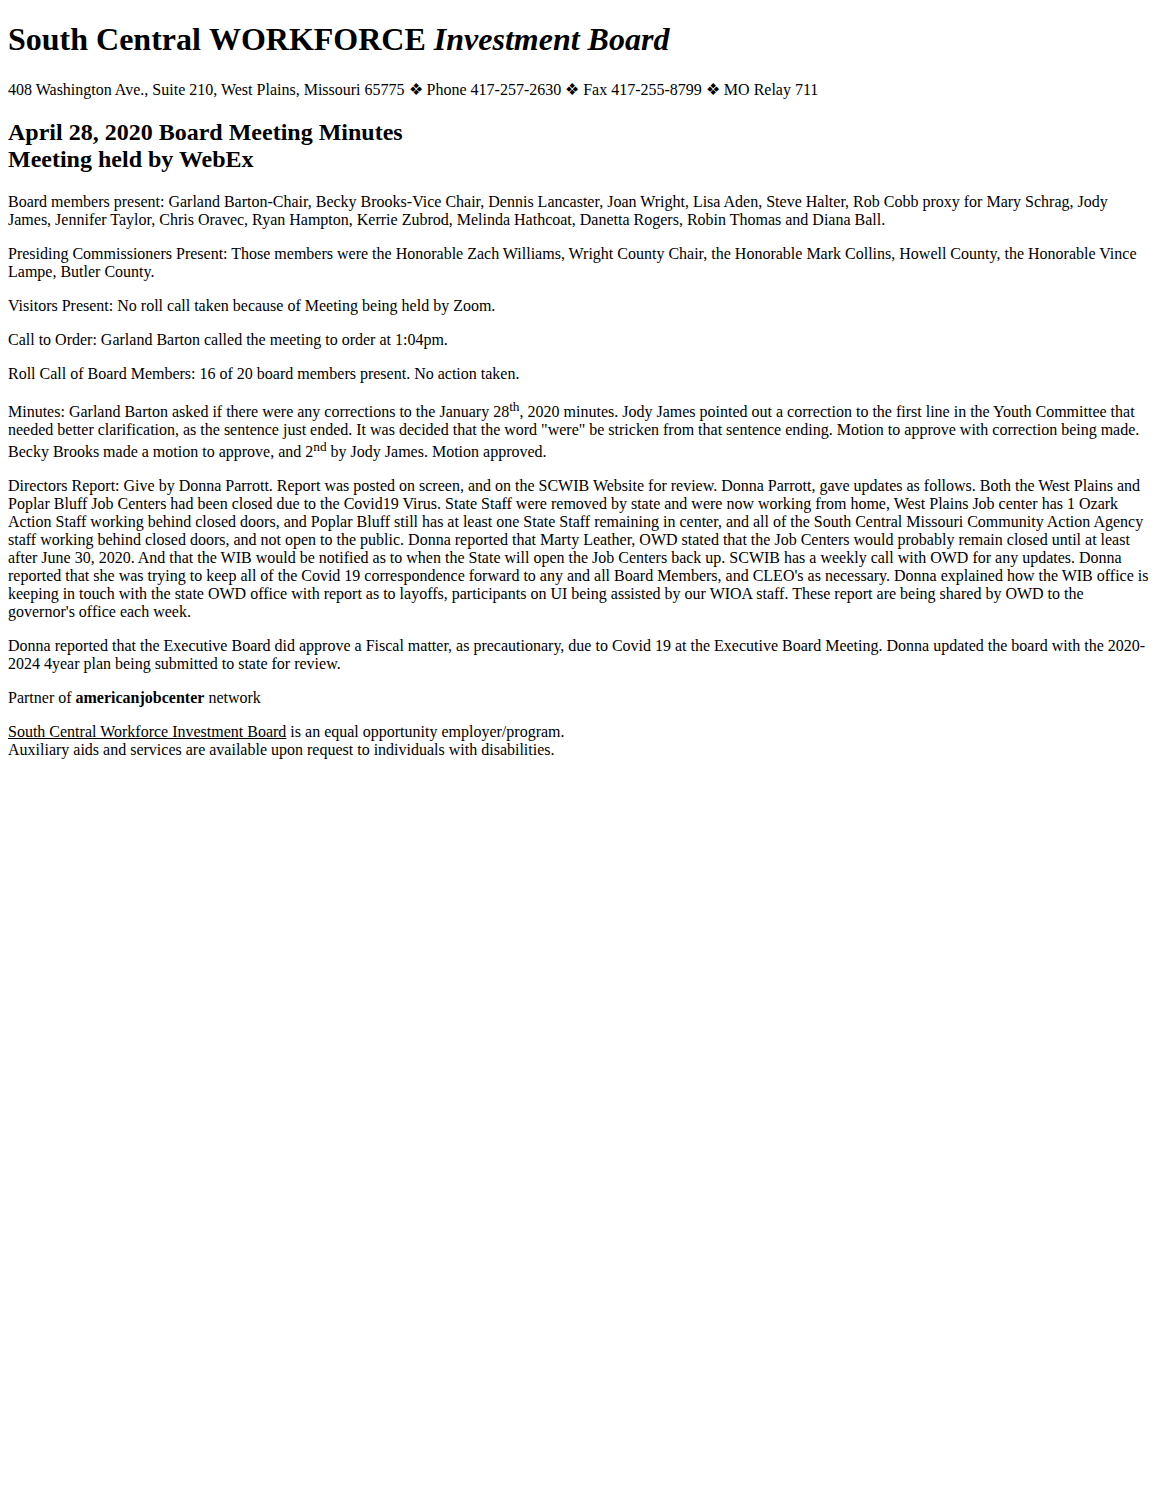South Central WORKFORCE Investment Board
408 Washington Ave., Suite 210, West Plains, Missouri 65775 ❖ Phone 417-257-2630 ❖ Fax 417-255-8799 ❖ MO Relay 711
April 28, 2020 Board Meeting Minutes
Meeting held by WebEx
Board members present: Garland Barton-Chair, Becky Brooks-Vice Chair, Dennis Lancaster, Joan Wright, Lisa Aden, Steve Halter, Rob Cobb proxy for Mary Schrag, Jody James, Jennifer Taylor, Chris Oravec, Ryan Hampton, Kerrie Zubrod, Melinda Hathcoat, Danetta Rogers, Robin Thomas and Diana Ball.
Presiding Commissioners Present: Those members were the Honorable Zach Williams, Wright County Chair, the Honorable Mark Collins, Howell County, the Honorable Vince Lampe, Butler County.
Visitors Present: No roll call taken because of Meeting being held by Zoom.
Call to Order: Garland Barton called the meeting to order at 1:04pm.
Roll Call of Board Members: 16 of 20 board members present. No action taken.
Minutes: Garland Barton asked if there were any corrections to the January 28th, 2020 minutes. Jody James pointed out a correction to the first line in the Youth Committee that needed better clarification, as the sentence just ended. It was decided that the word "were" be stricken from that sentence ending. Motion to approve with correction being made. Becky Brooks made a motion to approve, and 2nd by Jody James. Motion approved.
Directors Report: Give by Donna Parrott. Report was posted on screen, and on the SCWIB Website for review. Donna Parrott, gave updates as follows. Both the West Plains and Poplar Bluff Job Centers had been closed due to the Covid19 Virus. State Staff were removed by state and were now working from home, West Plains Job center has 1 Ozark Action Staff working behind closed doors, and Poplar Bluff still has at least one State Staff remaining in center, and all of the South Central Missouri Community Action Agency staff working behind closed doors, and not open to the public. Donna reported that Marty Leather, OWD stated that the Job Centers would probably remain closed until at least after June 30, 2020. And that the WIB would be notified as to when the State will open the Job Centers back up. SCWIB has a weekly call with OWD for any updates. Donna reported that she was trying to keep all of the Covid 19 correspondence forward to any and all Board Members, and CLEO's as necessary. Donna explained how the WIB office is keeping in touch with the state OWD office with report as to layoffs, participants on UI being assisted by our WIOA staff. These report are being shared by OWD to the governor's office each week.
Donna reported that the Executive Board did approve a Fiscal matter, as precautionary, due to Covid 19 at the Executive Board Meeting. Donna updated the board with the 2020-2024 4year plan being submitted to state for review.
Partner of americanjobcenter network
South Central Workforce Investment Board is an equal opportunity employer/program.
Auxiliary aids and services are available upon request to individuals with disabilities.